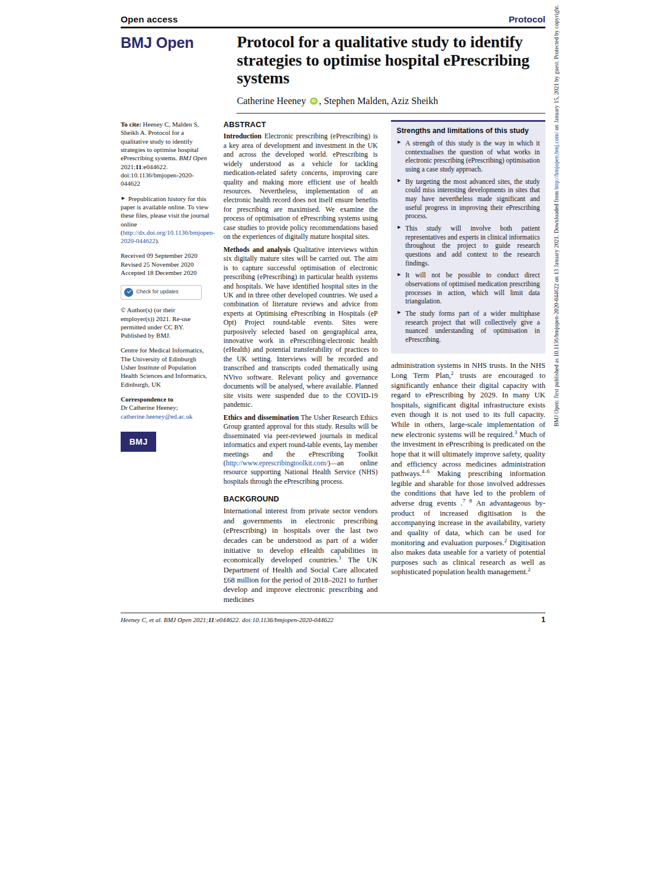BMJ Open: first published as 10.1136/bmjopen-2020-044622 on 13 January 2021. Downloaded from http://bmjopen.bmj.com/ on January 15, 2021 by guest. Protected by copyright.
Open access
Protocol
BMJ Open
Protocol for a qualitative study to identify strategies to optimise hospital ePrescribing systems
Catherine Heeney , Stephen Malden, Aziz Sheikh
To cite: Heeney C, Malden S, Sheikh A. Protocol for a qualitative study to identify strategies to optimise hospital ePrescribing systems. BMJ Open 2021;11:e044622. doi:10.1136/bmjopen-2020-044622
Prepublication history for this paper is available online. To view these files, please visit the journal online (http://dx.doi.org/10.1136/bmjopen-2020-044622).
Received 09 September 2020
Revised 25 November 2020
Accepted 18 December 2020
Check for updates
© Author(s) (or their employer(s)) 2021. Re-use permitted under CC BY. Published by BMJ.
Centre for Medical Informatics, The University of Edinburgh Usher Institute of Population Health Sciences and Informatics, Edinburgh, UK
Correspondence to
Dr Catherine Heeney;
catherine.heeney@ed.ac.uk
BMJ
Abstract
Introduction Electronic prescribing (ePrescribing) is a key area of development and investment in the UK and across the developed world. ePrescribing is widely understood as a vehicle for tackling medication-related safety concerns, improving care quality and making more efficient use of health resources. Nevertheless, implementation of an electronic health record does not itself ensure benefits for prescribing are maximised. We examine the process of optimisation of ePrescribing systems using case studies to provide policy recommendations based on the experiences of digitally mature hospital sites.
Methods and analysis Qualitative interviews within six digitally mature sites will be carried out. The aim is to capture successful optimisation of electronic prescribing (ePrescribing) in particular health systems and hospitals. We have identified hospital sites in the UK and in three other developed countries. We used a combination of literature reviews and advice from experts at Optimising ePrescribing in Hospitals (eP Opt) Project round-table events. Sites were purposively selected based on geographical area, innovative work in ePrescribing/electronic health (eHealth) and potential transferability of practices to the UK setting. Interviews will be recorded and transcribed and transcripts coded thematically using NVivo software. Relevant policy and governance documents will be analysed, where available. Planned site visits were suspended due to the COVID-19 pandemic.
Ethics and dissemination The Usher Research Ethics Group granted approval for this study. Results will be disseminated via peer-reviewed journals in medical informatics and expert round-table events, lay member meetings and the ePrescribing Toolkit (http://www.eprescribingtoolkit.com/)—an online resource supporting National Health Service (NHS) hospitals through the ePrescribing process.
Background
International interest from private sector vendors and governments in electronic prescribing (ePrescribing) in hospitals over the last two decades can be understood as part of a wider initiative to develop eHealth capabilities in economically developed countries.1 The UK Department of Health and Social Care allocated £68 million for the period of 2018–2021 to further develop and improve electronic prescribing and medicines
Strengths and limitations of this study
A strength of this study is the way in which it contextualises the question of what works in electronic prescribing (ePrescribing) optimisation using a case study approach.
By targeting the most advanced sites, the study could miss interesting developments in sites that may have nevertheless made significant and useful progress in improving their ePrescribing process.
This study will involve both patient representatives and experts in clinical informatics throughout the project to guide research questions and add context to the research findings.
It will not be possible to conduct direct observations of optimised medication prescribing processes in action, which will limit data triangulation.
The study forms part of a wider multiphase research project that will collectively give a nuanced understanding of optimisation in ePrescribing.
administration systems in NHS trusts. In the NHS Long Term Plan,2 trusts are encouraged to significantly enhance their digital capacity with regard to ePrescribing by 2029. In many UK hospitals, significant digital infrastructure exists even though it is not used to its full capacity. While in others, large-scale implementation of new electronic systems will be required.3 Much of the investment in ePrescribing is predicated on the hope that it will ultimately improve safety, quality and efficiency across medicines administration pathways.4–6 Making prescribing information legible and sharable for those involved addresses the conditions that have led to the problem of adverse drug events .7 8 An advantageous by-product of increased digitisation is the accompanying increase in the availability, variety and quality of data, which can be used for monitoring and evaluation purposes.2 Digitisation also makes data useable for a variety of potential purposes such as clinical research as well as sophisticated population health management.2
Heeney C, et al. BMJ Open 2021;11:e044622. doi:10.1136/bmjopen-2020-044622
1